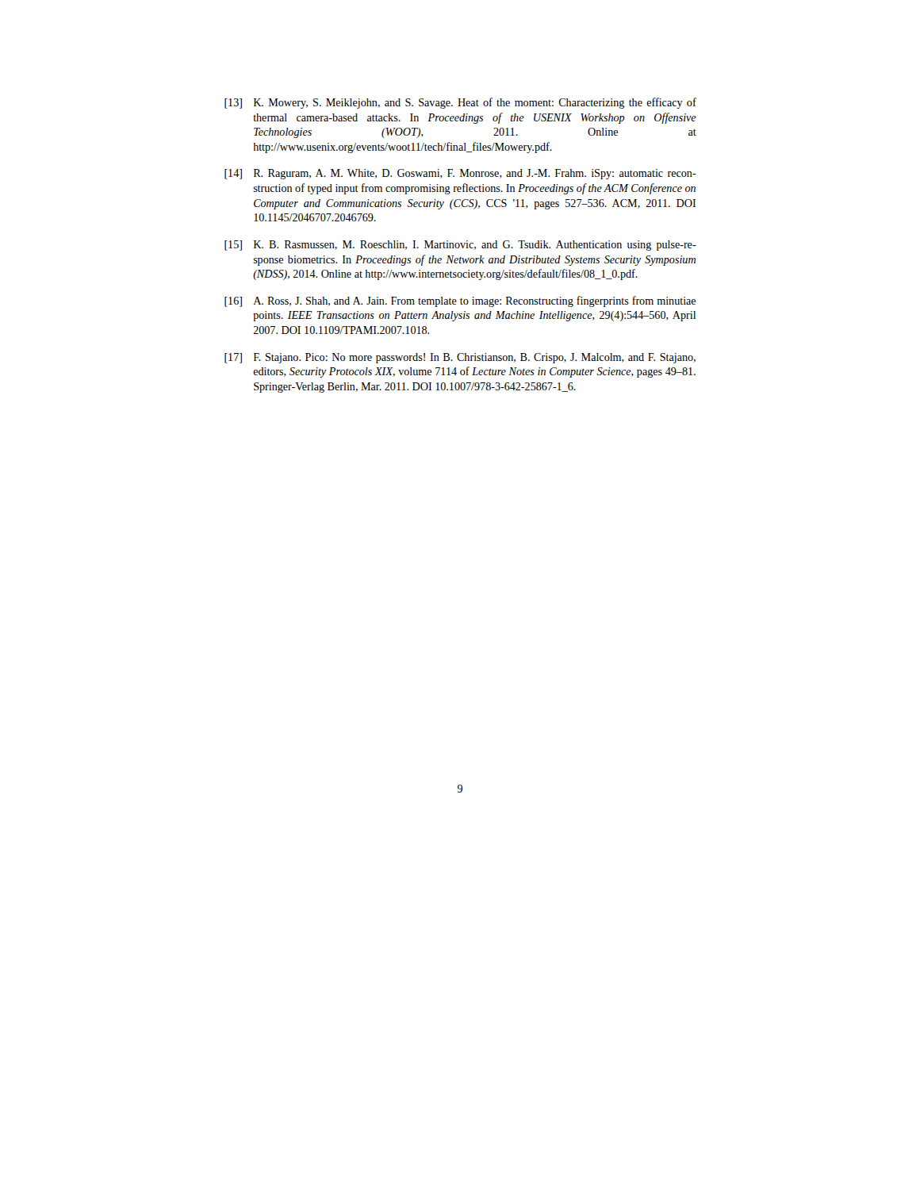[13] K. Mowery, S. Meiklejohn, and S. Savage. Heat of the moment: Characterizing the efficacy of thermal camera-based attacks. In Proceedings of the USENIX Workshop on Offensive Technologies (WOOT), 2011. Online at http://www.usenix.org/events/woot11/tech/final_files/Mowery.pdf.
[14] R. Raguram, A. M. White, D. Goswami, F. Monrose, and J.-M. Frahm. iSpy: automatic reconstruction of typed input from compromising reflections. In Proceedings of the ACM Conference on Computer and Communications Security (CCS), CCS '11, pages 527–536. ACM, 2011. DOI 10.1145/2046707.2046769.
[15] K. B. Rasmussen, M. Roeschlin, I. Martinovic, and G. Tsudik. Authentication using pulse-response biometrics. In Proceedings of the Network and Distributed Systems Security Symposium (NDSS), 2014. Online at http://www.internetsociety.org/sites/default/files/08_1_0.pdf.
[16] A. Ross, J. Shah, and A. Jain. From template to image: Reconstructing fingerprints from minutiae points. IEEE Transactions on Pattern Analysis and Machine Intelligence, 29(4):544–560, April 2007. DOI 10.1109/TPAMI.2007.1018.
[17] F. Stajano. Pico: No more passwords! In B. Christianson, B. Crispo, J. Malcolm, and F. Stajano, editors, Security Protocols XIX, volume 7114 of Lecture Notes in Computer Science, pages 49–81. Springer-Verlag Berlin, Mar. 2011. DOI 10.1007/978-3-642-25867-1_6.
9